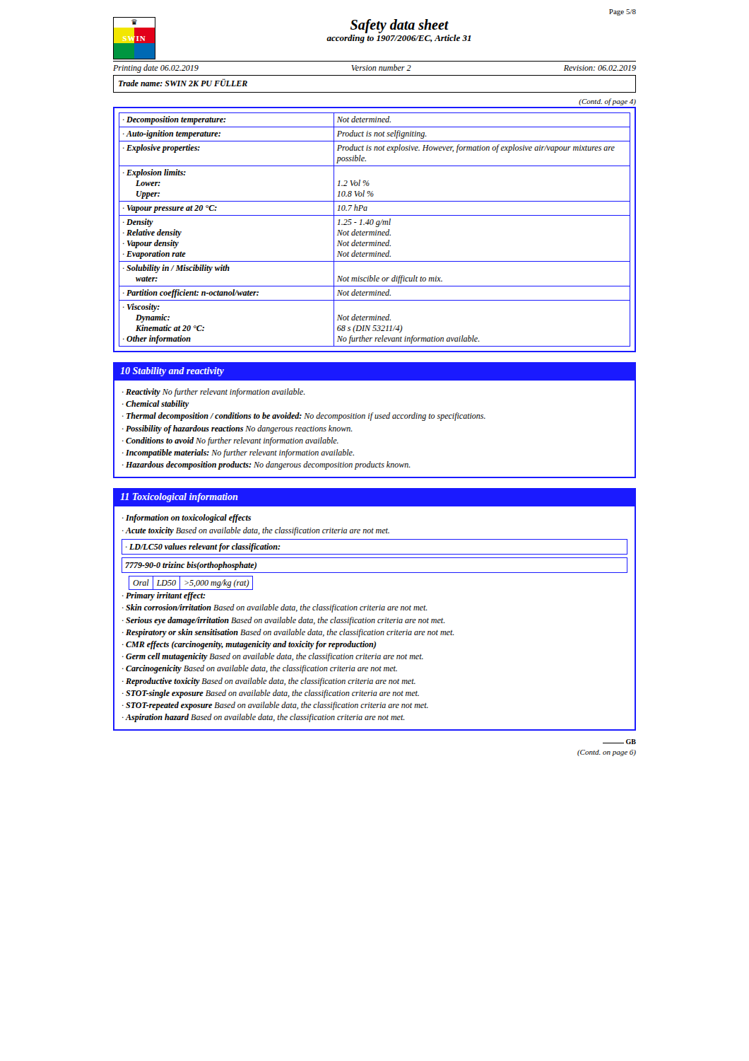Page 5/8
♛
SWIN
Safety data sheet
according to 1907/2006/EC, Article 31
Printing date 06.02.2019
Version number 2
Revision: 06.02.2019
Trade name: SWIN 2K PU FÜLLER
(Contd. of page 4)
| · Decomposition temperature: | Not determined. |
| · Auto-ignition temperature: | Product is not selfigniting. |
| · Explosive properties: | Product is not explosive. However, formation of explosive air/vapour mixtures are possible. |
| · Explosion limits: Lower: Upper: | 1.2 Vol % 10.8 Vol % |
| · Vapour pressure at 20 °C: | 10.7 hPa |
| · Density · Relative density · Vapour density · Evaporation rate | 1.25 - 1.40 g/ml Not determined. Not determined. Not determined. |
| · Solubility in / Miscibility with water: | Not miscible or difficult to mix. |
| · Partition coefficient: n-octanol/water: | Not determined. |
| · Viscosity: Dynamic: Kinematic at 20 °C: · Other information | Not determined. 68 s (DIN 53211/4) No further relevant information available. |
10 Stability and reactivity
· Reactivity No further relevant information available.
· Chemical stability
· Thermal decomposition / conditions to be avoided: No decomposition if used according to specifications.
· Possibility of hazardous reactions No dangerous reactions known.
· Conditions to avoid No further relevant information available.
· Incompatible materials: No further relevant information available.
· Hazardous decomposition products: No dangerous decomposition products known.
11 Toxicological information
· Information on toxicological effects
· Acute toxicity Based on available data, the classification criteria are not met.
· LD/LC50 values relevant for classification:
7779-90-0 trizinc bis(orthophosphate)
| Oral | LD50 | >5,000 mg/kg (rat) |
· Primary irritant effect:
· Skin corrosion/irritation Based on available data, the classification criteria are not met.
· Serious eye damage/irritation Based on available data, the classification criteria are not met.
· Respiratory or skin sensitisation Based on available data, the classification criteria are not met.
· CMR effects (carcinogenity, mutagenicity and toxicity for reproduction)
· Germ cell mutagenicity Based on available data, the classification criteria are not met.
· Carcinogenicity Based on available data, the classification criteria are not met.
· Reproductive toxicity Based on available data, the classification criteria are not met.
· STOT-single exposure Based on available data, the classification criteria are not met.
· STOT-repeated exposure Based on available data, the classification criteria are not met.
· Aspiration hazard Based on available data, the classification criteria are not met.
GB
(Contd. on page 6)